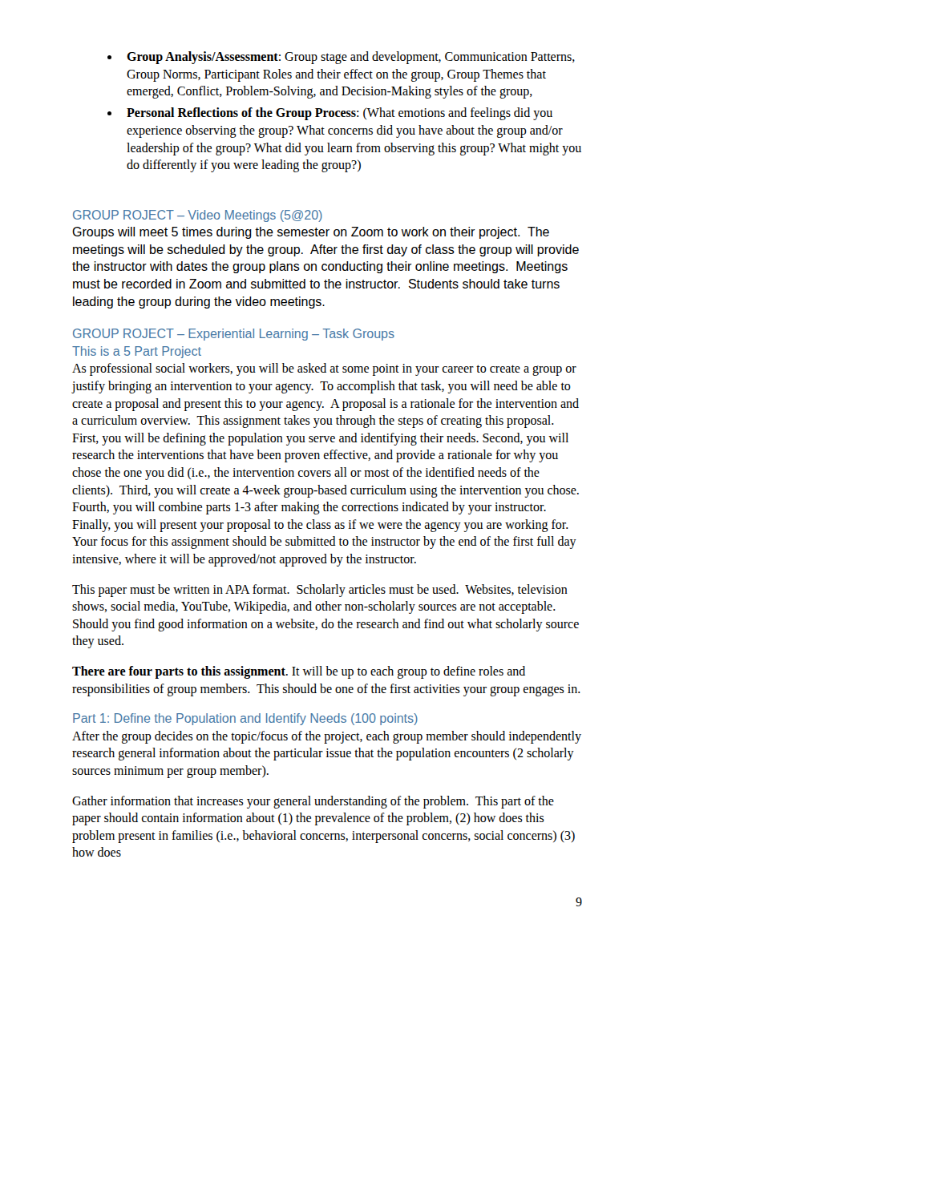Group Analysis/Assessment: Group stage and development, Communication Patterns, Group Norms, Participant Roles and their effect on the group, Group Themes that emerged, Conflict, Problem-Solving, and Decision-Making styles of the group,
Personal Reflections of the Group Process: (What emotions and feelings did you experience observing the group? What concerns did you have about the group and/or leadership of the group? What did you learn from observing this group? What might you do differently if you were leading the group?)
GROUP ROJECT – Video Meetings (5@20)
Groups will meet 5 times during the semester on Zoom to work on their project. The meetings will be scheduled by the group. After the first day of class the group will provide the instructor with dates the group plans on conducting their online meetings. Meetings must be recorded in Zoom and submitted to the instructor. Students should take turns leading the group during the video meetings.
GROUP ROJECT – Experiential Learning – Task Groups
This is a 5 Part Project
As professional social workers, you will be asked at some point in your career to create a group or justify bringing an intervention to your agency. To accomplish that task, you will need be able to create a proposal and present this to your agency. A proposal is a rationale for the intervention and a curriculum overview. This assignment takes you through the steps of creating this proposal. First, you will be defining the population you serve and identifying their needs. Second, you will research the interventions that have been proven effective, and provide a rationale for why you chose the one you did (i.e., the intervention covers all or most of the identified needs of the clients). Third, you will create a 4-week group-based curriculum using the intervention you chose. Fourth, you will combine parts 1-3 after making the corrections indicated by your instructor. Finally, you will present your proposal to the class as if we were the agency you are working for. Your focus for this assignment should be submitted to the instructor by the end of the first full day intensive, where it will be approved/not approved by the instructor.
This paper must be written in APA format. Scholarly articles must be used. Websites, television shows, social media, YouTube, Wikipedia, and other non-scholarly sources are not acceptable. Should you find good information on a website, do the research and find out what scholarly source they used.
There are four parts to this assignment. It will be up to each group to define roles and responsibilities of group members. This should be one of the first activities your group engages in.
Part 1: Define the Population and Identify Needs (100 points)
After the group decides on the topic/focus of the project, each group member should independently research general information about the particular issue that the population encounters (2 scholarly sources minimum per group member).
Gather information that increases your general understanding of the problem. This part of the paper should contain information about (1) the prevalence of the problem, (2) how does this problem present in families (i.e., behavioral concerns, interpersonal concerns, social concerns) (3) how does
9